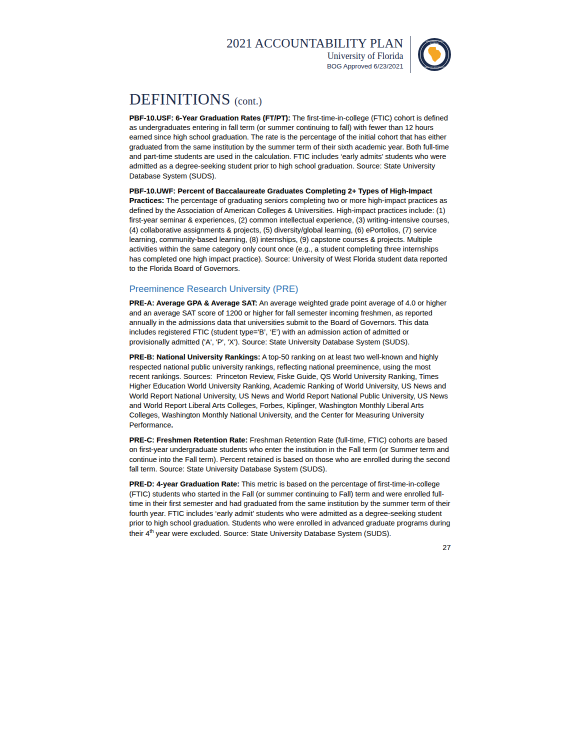2021 ACCOUNTABILITY PLAN
University of Florida
BOG Approved 6/23/2021
STATE UNIVERSITY SYSTEM OF FLORIDA
BOARD OF GOVERNORS
DEFINITIONS (cont.)
PBF-10.USF: 6-Year Graduation Rates (FT/PT): The first-time-in-college (FTIC) cohort is defined as undergraduates entering in fall term (or summer continuing to fall) with fewer than 12 hours earned since high school graduation. The rate is the percentage of the initial cohort that has either graduated from the same institution by the summer term of their sixth academic year. Both full-time and part-time students are used in the calculation. FTIC includes ‘early admits’ students who were admitted as a degree-seeking student prior to high school graduation. Source: State University Database System (SUDS).
PBF-10.UWF: Percent of Baccalaureate Graduates Completing 2+ Types of High-Impact Practices: The percentage of graduating seniors completing two or more high-impact practices as defined by the Association of American Colleges & Universities. High-impact practices include: (1) first-year seminar & experiences, (2) common intellectual experience, (3) writing-intensive courses, (4) collaborative assignments & projects, (5) diversity/global learning, (6) ePortolios, (7) service learning, community-based learning, (8) internships, (9) capstone courses & projects. Multiple activities within the same category only count once (e.g., a student completing three internships has completed one high impact practice). Source: University of West Florida student data reported to the Florida Board of Governors.
Preeminence Research University (PRE)
PRE-A: Average GPA & Average SAT: An average weighted grade point average of 4.0 or higher and an average SAT score of 1200 or higher for fall semester incoming freshmen, as reported annually in the admissions data that universities submit to the Board of Governors. This data includes registered FTIC (student type='B’, ‘E’) with an admission action of admitted or provisionally admitted ('A', 'P', 'X'). Source: State University Database System (SUDS).
PRE-B: National University Rankings: A top-50 ranking on at least two well-known and highly respected national public university rankings, reflecting national preeminence, using the most recent rankings. Sources: Princeton Review, Fiske Guide, QS World University Ranking, Times Higher Education World University Ranking, Academic Ranking of World University, US News and World Report National University, US News and World Report National Public University, US News and World Report Liberal Arts Colleges, Forbes, Kiplinger, Washington Monthly Liberal Arts Colleges, Washington Monthly National University, and the Center for Measuring University Performance.
PRE-C: Freshmen Retention Rate: Freshman Retention Rate (full-time, FTIC) cohorts are based on first-year undergraduate students who enter the institution in the Fall term (or Summer term and continue into the Fall term). Percent retained is based on those who are enrolled during the second fall term. Source: State University Database System (SUDS).
PRE-D: 4-year Graduation Rate: This metric is based on the percentage of first-time-in-college (FTIC) students who started in the Fall (or summer continuing to Fall) term and were enrolled full-time in their first semester and had graduated from the same institution by the summer term of their fourth year. FTIC includes ‘early admit’ students who were admitted as a degree-seeking student prior to high school graduation. Students who were enrolled in advanced graduate programs during their 4th year were excluded. Source: State University Database System (SUDS).
27